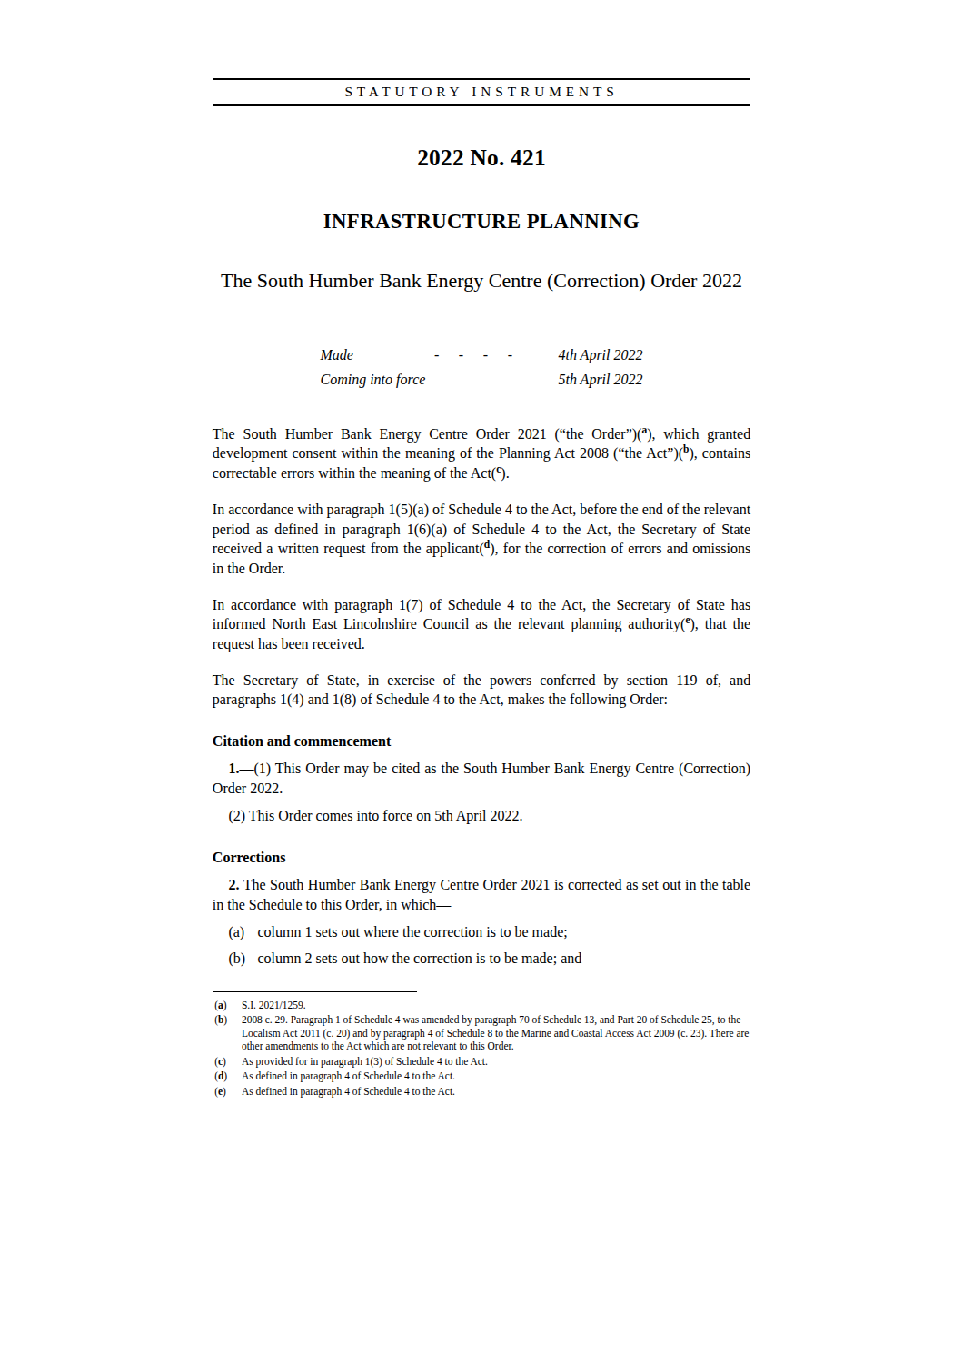Statutory Instruments
2022 No. 421
INFRASTRUCTURE PLANNING
The South Humber Bank Energy Centre (Correction) Order 2022
| Made | - - - - | 4th April 2022 |
| Coming into force | | 5th April 2022 |
The South Humber Bank Energy Centre Order 2021 (“the Order”)(a), which granted development consent within the meaning of the Planning Act 2008 (“the Act”)(b), contains correctable errors within the meaning of the Act(c).
In accordance with paragraph 1(5)(a) of Schedule 4 to the Act, before the end of the relevant period as defined in paragraph 1(6)(a) of Schedule 4 to the Act, the Secretary of State received a written request from the applicant(d), for the correction of errors and omissions in the Order.
In accordance with paragraph 1(7) of Schedule 4 to the Act, the Secretary of State has informed North East Lincolnshire Council as the relevant planning authority(e), that the request has been received.
The Secretary of State, in exercise of the powers conferred by section 119 of, and paragraphs 1(4) and 1(8) of Schedule 4 to the Act, makes the following Order:
Citation and commencement
1.—(1) This Order may be cited as the South Humber Bank Energy Centre (Correction) Order 2022.
(2) This Order comes into force on 5th April 2022.
Corrections
2. The South Humber Bank Energy Centre Order 2021 is corrected as set out in the table in the Schedule to this Order, in which—
(a) column 1 sets out where the correction is to be made;
(b) column 2 sets out how the correction is to be made; and
| ( a ) | S.I. 2021/1259. |
| ( b ) | 2008 c. 29. Paragraph 1 of Schedule 4 was amended by paragraph 70 of Schedule 13, and Part 20 of Schedule 25, to the Localism Act 2011 (c. 20) and by paragraph 4 of Schedule 8 to the Marine and Coastal Access Act 2009 (c. 23). There are other amendments to the Act which are not relevant to this Order. |
| ( c ) | As provided for in paragraph 1(3) of Schedule 4 to the Act. |
| ( d ) | As defined in paragraph 4 of Schedule 4 to the Act. |
| ( e ) | As defined in paragraph 4 of Schedule 4 to the Act. |